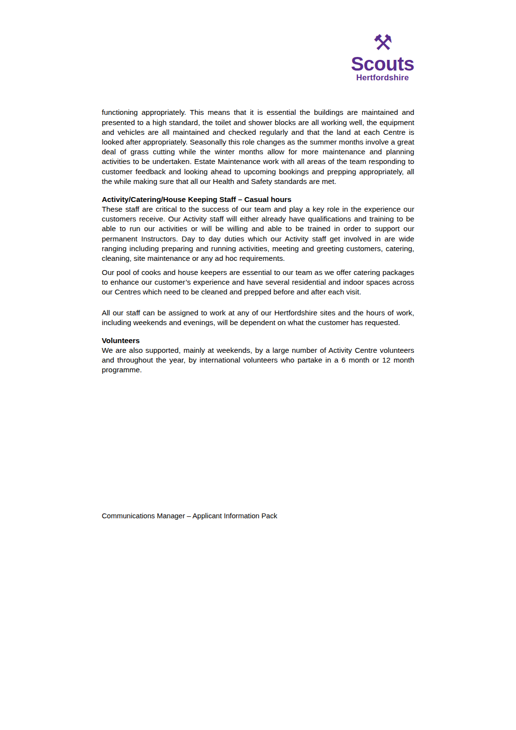⚒
Scouts
Hertfordshire
functioning appropriately. This means that it is essential the buildings are maintained and presented to a high standard, the toilet and shower blocks are all working well, the equipment and vehicles are all maintained and checked regularly and that the land at each Centre is looked after appropriately. Seasonally this role changes as the summer months involve a great deal of grass cutting while the winter months allow for more maintenance and planning activities to be undertaken. Estate Maintenance work with all areas of the team responding to customer feedback and looking ahead to upcoming bookings and prepping appropriately, all the while making sure that all our Health and Safety standards are met.
Activity/Catering/House Keeping Staff – Casual hours
These staff are critical to the success of our team and play a key role in the experience our customers receive. Our Activity staff will either already have qualifications and training to be able to run our activities or will be willing and able to be trained in order to support our permanent Instructors. Day to day duties which our Activity staff get involved in are wide ranging including preparing and running activities, meeting and greeting customers, catering, cleaning, site maintenance or any ad hoc requirements.
Our pool of cooks and house keepers are essential to our team as we offer catering packages to enhance our customer’s experience and have several residential and indoor spaces across our Centres which need to be cleaned and prepped before and after each visit.
All our staff can be assigned to work at any of our Hertfordshire sites and the hours of work, including weekends and evenings, will be dependent on what the customer has requested.
Volunteers
We are also supported, mainly at weekends, by a large number of Activity Centre volunteers and throughout the year, by international volunteers who partake in a 6 month or 12 month programme.
Communications Manager – Applicant Information Pack